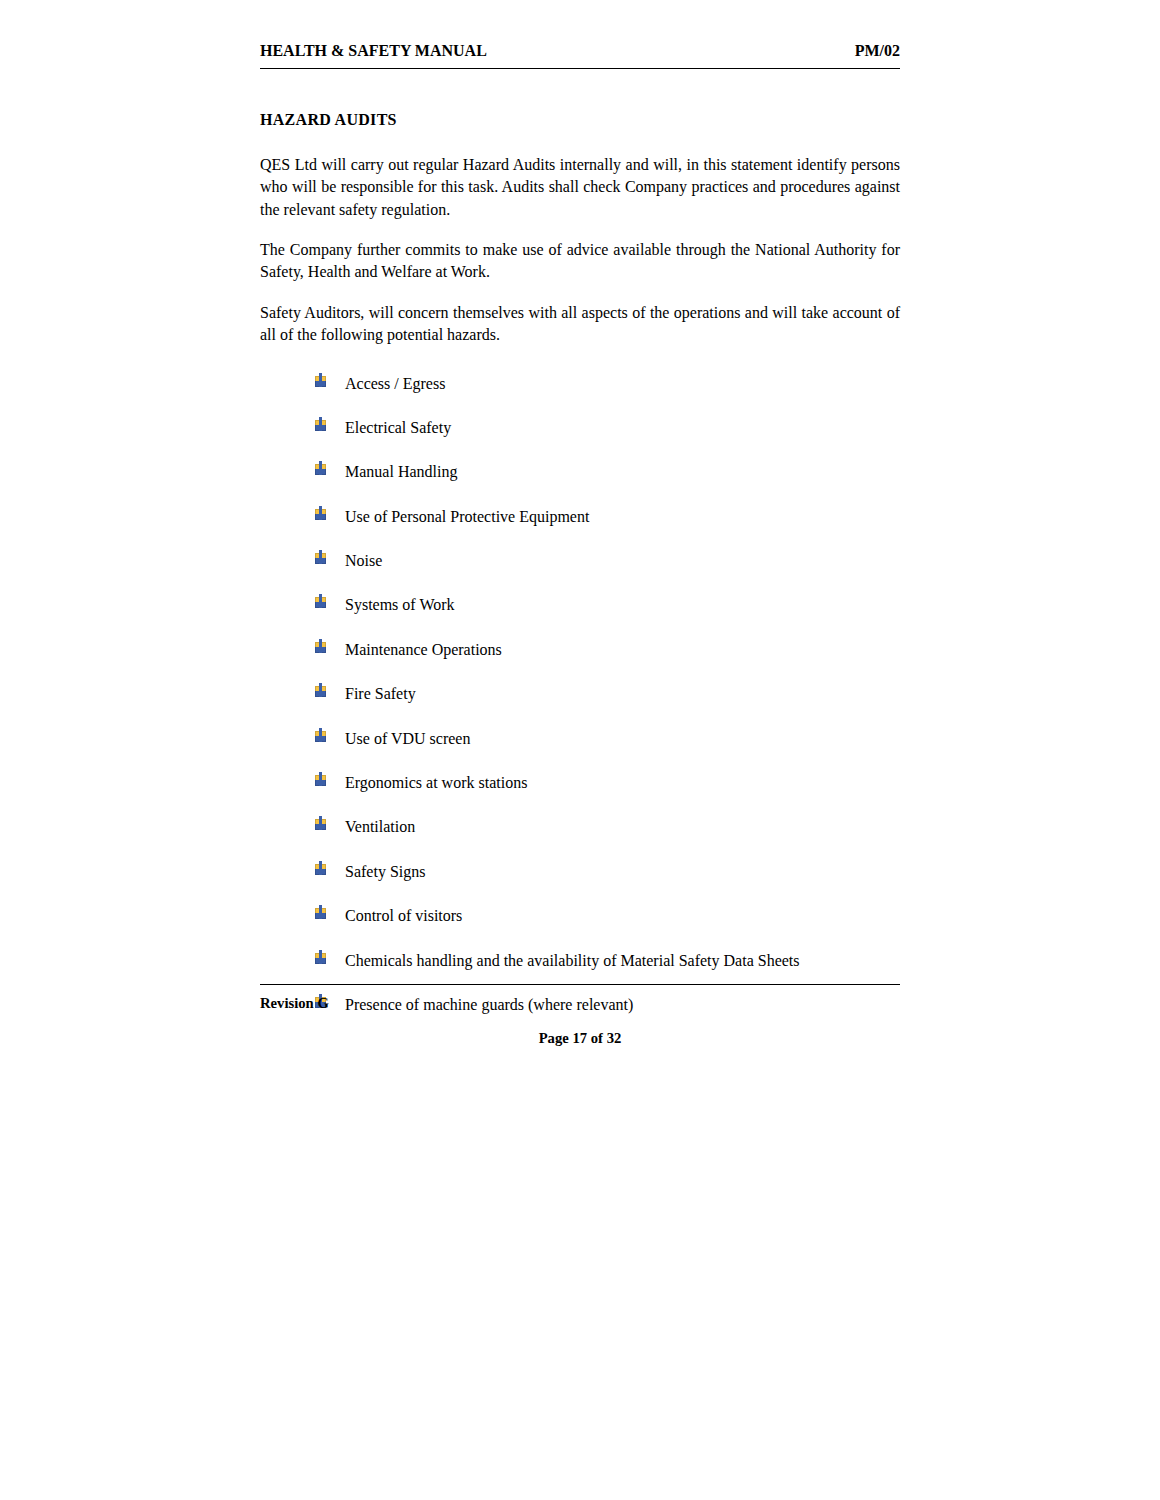HEALTH & SAFETY MANUAL PM/02
HAZARD AUDITS
QES Ltd will carry out regular Hazard Audits internally and will, in this statement identify persons who will be responsible for this task. Audits shall check Company practices and procedures against the relevant safety regulation.
The Company further commits to make use of advice available through the National Authority for Safety, Health and Welfare at Work.
Safety Auditors, will concern themselves with all aspects of the operations and will take account of all of the following potential hazards.
Access / Egress
Electrical Safety
Manual Handling
Use of Personal Protective Equipment
Noise
Systems of Work
Maintenance Operations
Fire Safety
Use of VDU screen
Ergonomics at work stations
Ventilation
Safety Signs
Control of visitors
Chemicals handling and the availability of Material Safety Data Sheets
Presence of machine guards (where relevant)
Revision G
Page 17 of 32